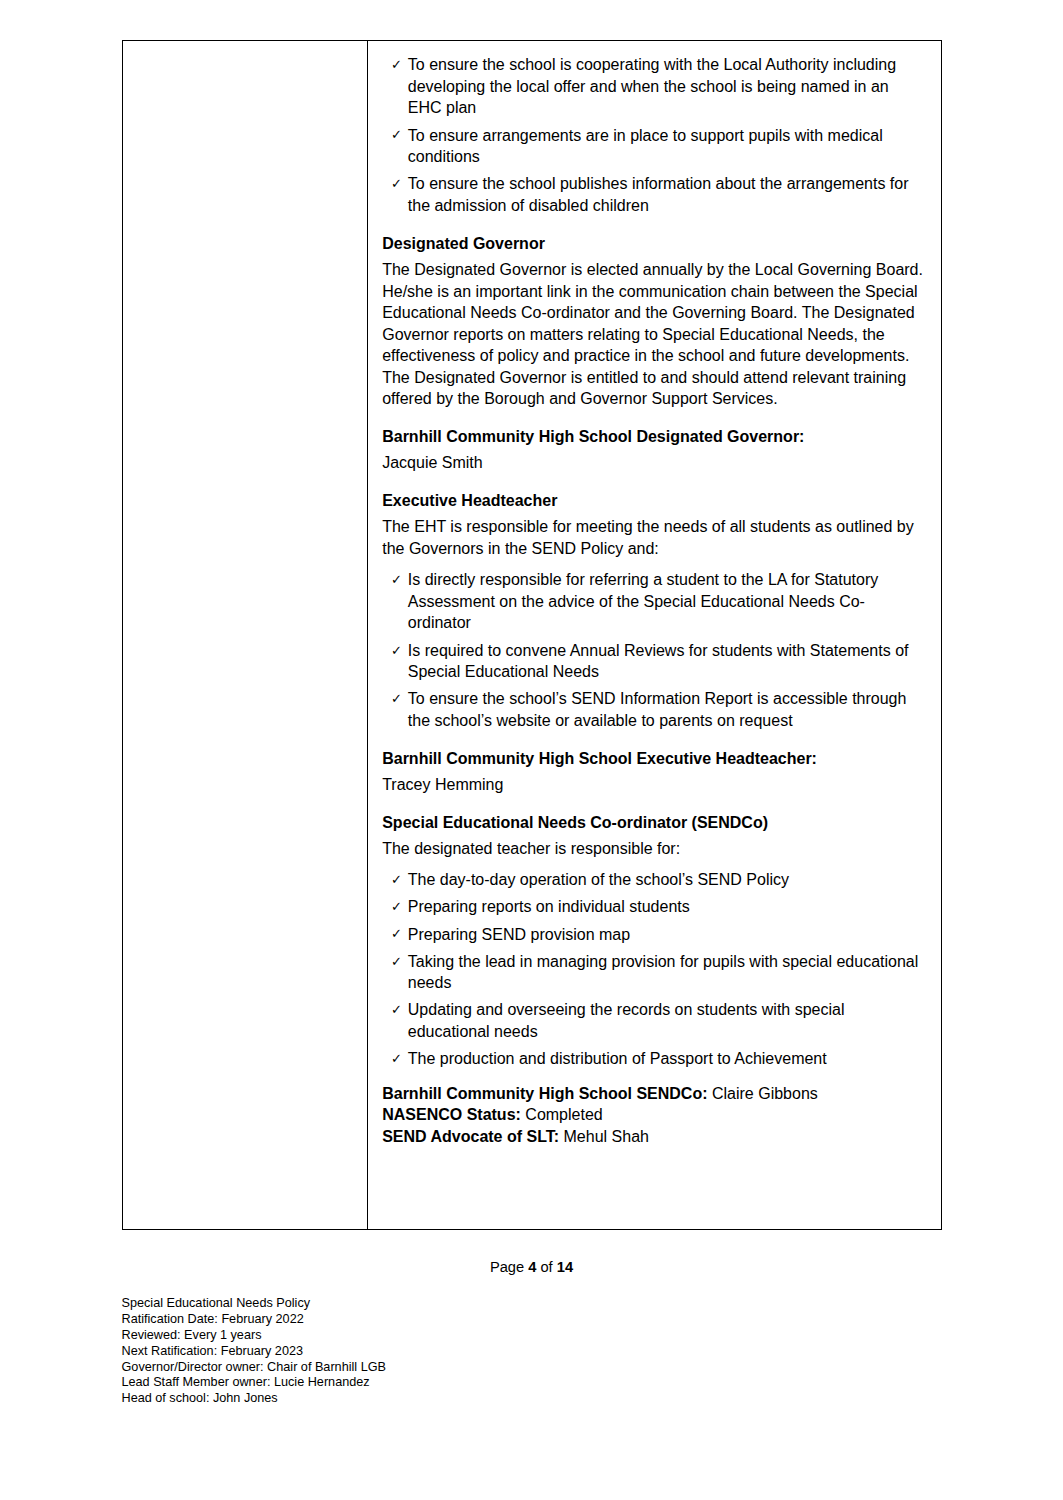| | To ensure the school is cooperating with the Local Authority including developing the local offer and when the school is being named in an EHC plan To ensure arrangements are in place to support pupils with medical conditions To ensure the school publishes information about the arrangements for the admission of disabled children Designated Governor The Designated Governor is elected annually by the Local Governing Board. He/she is an important link in the communication chain between the Special Educational Needs Co-ordinator and the Governing Board. The Designated Governor reports on matters relating to Special Educational Needs, the effectiveness of policy and practice in the school and future developments. The Designated Governor is entitled to and should attend relevant training offered by the Borough and Governor Support Services. Barnhill Community High School Designated Governor: Jacquie Smith Executive Headteacher The EHT is responsible for meeting the needs of all students as outlined by the Governors in the SEND Policy and: Is directly responsible for referring a student to the LA for Statutory Assessment on the advice of the Special Educational Needs Co-ordinator Is required to convene Annual Reviews for students with Statements of Special Educational Needs To ensure the school’s SEND Information Report is accessible through the school’s website or available to parents on request Barnhill Community High School Executive Headteacher: Tracey Hemming Special Educational Needs Co-ordinator (SENDCo) The designated teacher is responsible for: The day-to-day operation of the school’s SEND Policy Preparing reports on individual students Preparing SEND provision map Taking the lead in managing provision for pupils with special educational needs Updating and overseeing the records on students with special educational needs The production and distribution of Passport to Achievement Barnhill Community High School SENDCo: Claire Gibbons NASENCO Status: Completed SEND Advocate of SLT: Mehul Shah |
Page 4 of 14
Special Educational Needs Policy
Ratification Date: February 2022
Reviewed: Every 1 years
Next Ratification: February 2023
Governor/Director owner: Chair of Barnhill LGB
Lead Staff Member owner: Lucie Hernandez
Head of school: John Jones